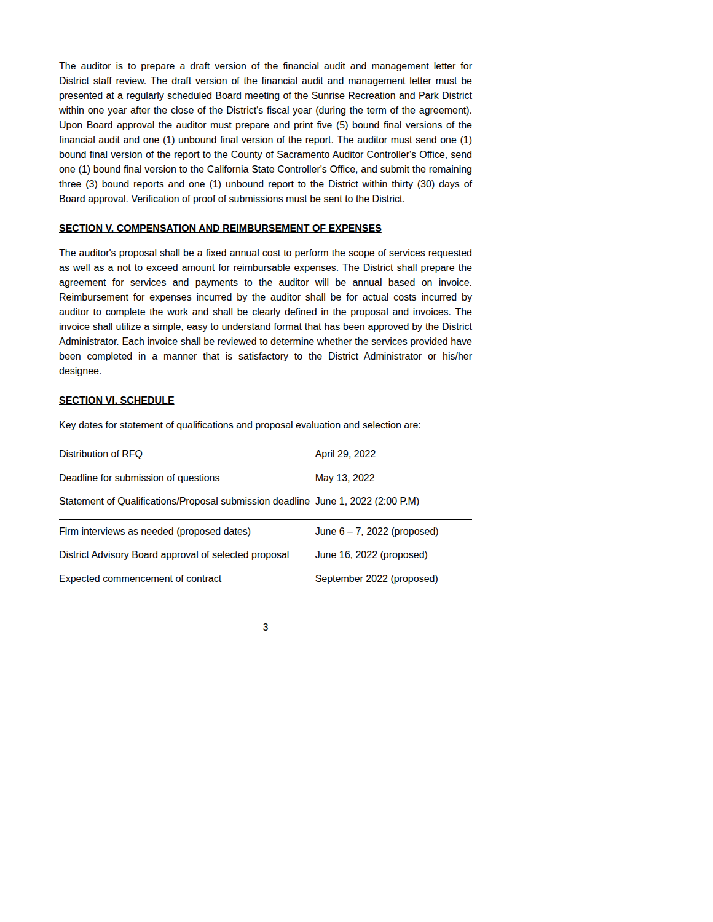The auditor is to prepare a draft version of the financial audit and management letter for District staff review. The draft version of the financial audit and management letter must be presented at a regularly scheduled Board meeting of the Sunrise Recreation and Park District within one year after the close of the District's fiscal year (during the term of the agreement). Upon Board approval the auditor must prepare and print five (5) bound final versions of the financial audit and one (1) unbound final version of the report. The auditor must send one (1) bound final version of the report to the County of Sacramento Auditor Controller's Office, send one (1) bound final version to the California State Controller's Office, and submit the remaining three (3) bound reports and one (1) unbound report to the District within thirty (30) days of Board approval. Verification of proof of submissions must be sent to the District.
SECTION V. COMPENSATION AND REIMBURSEMENT OF EXPENSES
The auditor's proposal shall be a fixed annual cost to perform the scope of services requested as well as a not to exceed amount for reimbursable expenses. The District shall prepare the agreement for services and payments to the auditor will be annual based on invoice. Reimbursement for expenses incurred by the auditor shall be for actual costs incurred by auditor to complete the work and shall be clearly defined in the proposal and invoices. The invoice shall utilize a simple, easy to understand format that has been approved by the District Administrator. Each invoice shall be reviewed to determine whether the services provided have been completed in a manner that is satisfactory to the District Administrator or his/her designee.
SECTION VI. SCHEDULE
Key dates for statement of qualifications and proposal evaluation and selection are:
| Distribution of RFQ | April 29, 2022 |
| Deadline for submission of questions | May 13, 2022 |
| Statement of Qualifications/Proposal submission deadline | June 1, 2022 (2:00 P.M) |
| Firm interviews as needed (proposed dates) | June 6 – 7, 2022 (proposed) |
| District Advisory Board approval of selected proposal | June 16, 2022 (proposed) |
| Expected commencement of contract | September 2022 (proposed) |
3